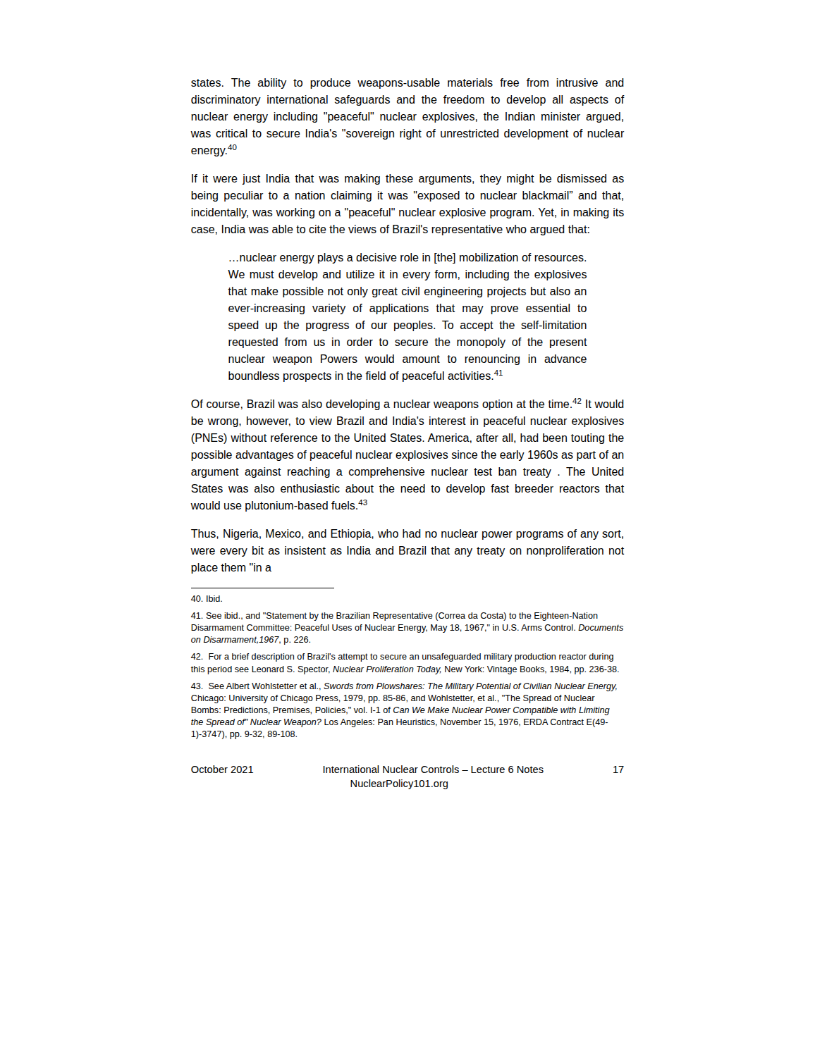states. The ability to produce weapons-usable materials free from intrusive and discriminatory international safeguards and the freedom to develop all aspects of nuclear energy including "peaceful" nuclear explosives, the Indian minister argued, was critical to secure India's "sovereign right of unrestricted development of nuclear energy.40
If it were just India that was making these arguments, they might be dismissed as being peculiar to a nation claiming it was "exposed to nuclear blackmail” and that, incidentally, was working on a "peaceful" nuclear explosive program. Yet, in making its case, India was able to cite the views of Brazil's representative who argued that:
…nuclear energy plays a decisive role in [the] mobilization of resources. We must develop and utilize it in every form, including the explosives that make possible not only great civil engineering projects but also an ever-increasing variety of applications that may prove essential to speed up the progress of our peoples. To accept the self-limitation requested from us in order to secure the monopoly of the present nuclear weapon Powers would amount to renouncing in advance boundless prospects in the field of peaceful activities.41
Of course, Brazil was also developing a nuclear weapons option at the time.42 It would be wrong, however, to view Brazil and India's interest in peaceful nuclear explosives (PNEs) without reference to the United States. America, after all, had been touting the possible advantages of peaceful nuclear explosives since the early 1960s as part of an argument against reaching a comprehensive nuclear test ban treaty . The United States was also enthusiastic about the need to develop fast breeder reactors that would use plutonium-based fuels.43
Thus, Nigeria, Mexico, and Ethiopia, who had no nuclear power programs of any sort, were every bit as insistent as India and Brazil that any treaty on nonproliferation not place them "in a
40. Ibid.
41. See ibid., and "Statement by the Brazilian Representative (Correa da Costa) to the Eighteen-Nation Disarmament Committee: Peaceful Uses of Nuclear Energy, May 18, 1967," in U.S. Arms Control. Documents on Disarmament,1967, p. 226.
42. For a brief description of Brazil's attempt to secure an unsafeguarded military production reactor during this period see Leonard S. Spector, Nuclear Proliferation Today, New York: Vintage Books, 1984, pp. 236-38.
43. See Albert Wohlstetter et al., Swords from Plowshares: The Military Potential of Civilian Nuclear Energy, Chicago: University of Chicago Press, 1979, pp. 85-86, and Wohlstetter, et al., "The Spread of Nuclear Bombs: Predictions, Premises, Policies," vol. I-1 of Can We Make Nuclear Power Compatible with Limiting the Spread of" Nuclear Weapon? Los Angeles: Pan Heuristics, November 15, 1976, ERDA Contract E(49-1)-3747), pp. 9-32, 89-108.
October 2021 International Nuclear Controls – Lecture 6 Notes 17
NuclearPolicy101.org